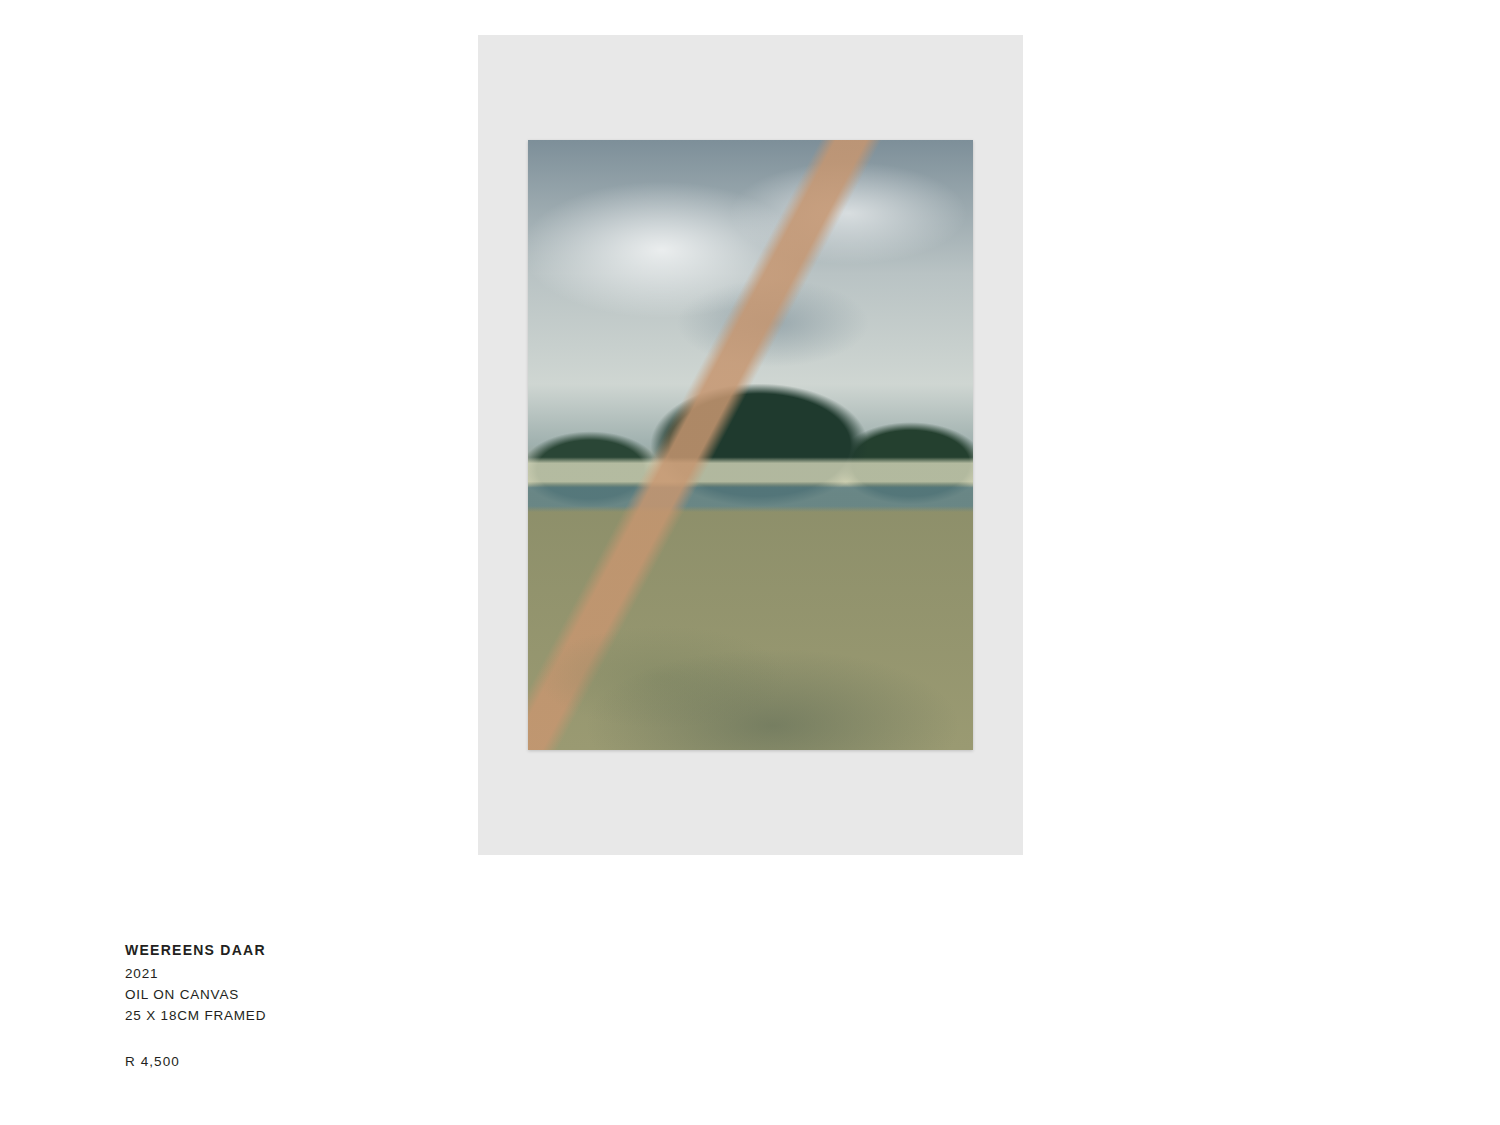Weereens Daar
2021
Oil on canvas
25 x 18cm framed
R 4,500